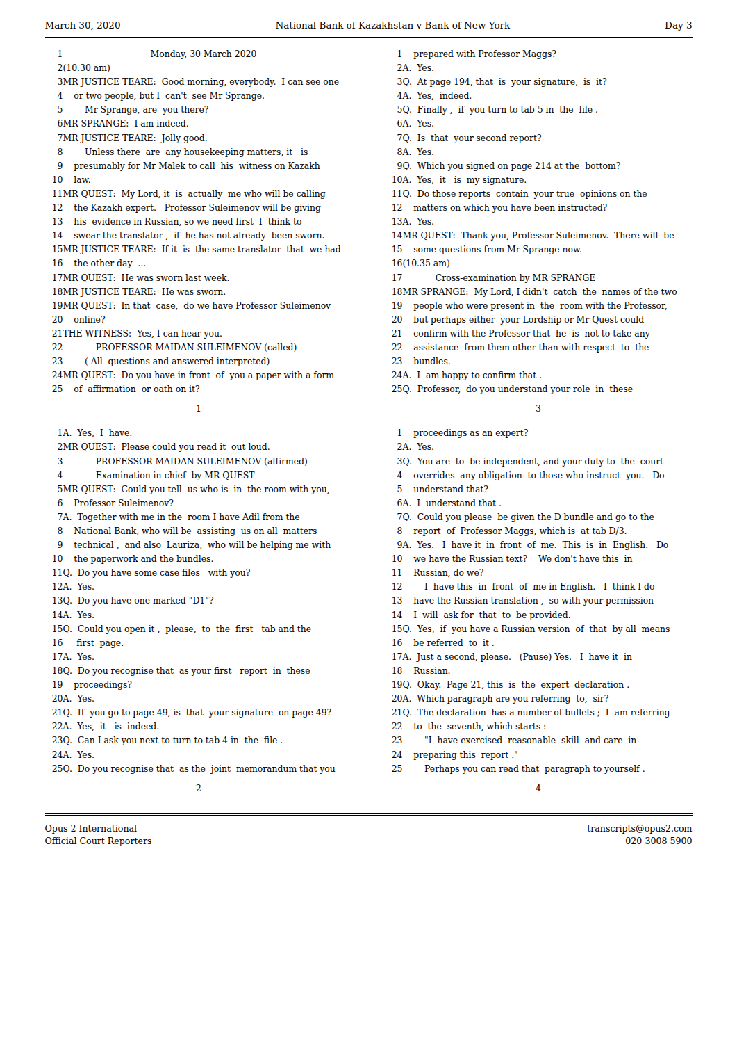March 30, 2020
National Bank of Kazakhstan v Bank of New York
Day 3
| 1 | Monday, 30 March 2020 |
| 2 | (10.30 am) |
| 3 | MR JUSTICE TEARE: Good morning, everybody. I can see one |
| 4 | or two people, but I can't see Mr Sprange. |
| 5 | Mr Sprange, are you there? |
| 6 | MR SPRANGE: I am indeed. |
| 7 | MR JUSTICE TEARE: Jolly good. |
| 8 | Unless there are any housekeeping matters, it is |
| 9 | presumably for Mr Malek to call his witness on Kazakh |
| 10 | law. |
| 11 | MR QUEST: My Lord, it is actually me who will be calling |
| 12 | the Kazakh expert. Professor Suleimenov will be giving |
| 13 | his evidence in Russian, so we need first I think to |
| 14 | swear the translator , if he has not already been sworn. |
| 15 | MR JUSTICE TEARE: If it is the same translator that we had |
| 16 | the other day ... |
| 17 | MR QUEST: He was sworn last week. |
| 18 | MR JUSTICE TEARE: He was sworn. |
| 19 | MR QUEST: In that case, do we have Professor Suleimenov |
| 20 | online? |
| 21 | THE WITNESS: Yes, I can hear you. |
| 22 | PROFESSOR MAIDAN SULEIMENOV (called) |
| 23 | ( All questions and answered interpreted) |
| 24 | MR QUEST: Do you have in front of you a paper with a form |
| 25 | of affirmation or oath on it? |
1
| 1 | A. Yes, I have. |
| 2 | MR QUEST: Please could you read it out loud. |
| 3 | PROFESSOR MAIDAN SULEIMENOV (affirmed) |
| 4 | Examination in-chief by MR QUEST |
| 5 | MR QUEST: Could you tell us who is in the room with you, |
| 6 | Professor Suleimenov? |
| 7 | A. Together with me in the room I have Adil from the |
| 8 | National Bank, who will be assisting us on all matters |
| 9 | technical , and also Lauriza, who will be helping me with |
| 10 | the paperwork and the bundles. |
| 11 | Q. Do you have some case files with you? |
| 12 | A. Yes. |
| 13 | Q. Do you have one marked "D1"? |
| 14 | A. Yes. |
| 15 | Q. Could you open it , please, to the first tab and the |
| 16 | first page. |
| 17 | A. Yes. |
| 18 | Q. Do you recognise that as your first report in these |
| 19 | proceedings? |
| 20 | A. Yes. |
| 21 | Q. If you go to page 49, is that your signature on page 49? |
| 22 | A. Yes, it is indeed. |
| 23 | Q. Can I ask you next to turn to tab 4 in the file . |
| 24 | A. Yes. |
| 25 | Q. Do you recognise that as the joint memorandum that you |
2
| 1 | prepared with Professor Maggs? |
| 2 | A. Yes. |
| 3 | Q. At page 194, that is your signature, is it? |
| 4 | A. Yes, indeed. |
| 5 | Q. Finally , if you turn to tab 5 in the file . |
| 6 | A. Yes. |
| 7 | Q. Is that your second report? |
| 8 | A. Yes. |
| 9 | Q. Which you signed on page 214 at the bottom? |
| 10 | A. Yes, it is my signature. |
| 11 | Q. Do those reports contain your true opinions on the |
| 12 | matters on which you have been instructed? |
| 13 | A. Yes. |
| 14 | MR QUEST: Thank you, Professor Suleimenov. There will be |
| 15 | some questions from Mr Sprange now. |
| 16 | (10.35 am) |
| 17 | Cross-examination by MR SPRANGE |
| 18 | MR SPRANGE: My Lord, I didn't catch the names of the two |
| 19 | people who were present in the room with the Professor, |
| 20 | but perhaps either your Lordship or Mr Quest could |
| 21 | confirm with the Professor that he is not to take any |
| 22 | assistance from them other than with respect to the |
| 23 | bundles. |
| 24 | A. I am happy to confirm that . |
| 25 | Q. Professor, do you understand your role in these |
3
| 1 | proceedings as an expert? |
| 2 | A. Yes. |
| 3 | Q. You are to be independent, and your duty to the court |
| 4 | overrides any obligation to those who instruct you. Do |
| 5 | understand that? |
| 6 | A. I understand that . |
| 7 | Q. Could you please be given the D bundle and go to the |
| 8 | report of Professor Maggs, which is at tab D/3. |
| 9 | A. Yes. I have it in front of me. This is in English. Do |
| 10 | we have the Russian text? We don't have this in |
| 11 | Russian, do we? |
| 12 | I have this in front of me in English. I think I do |
| 13 | have the Russian translation , so with your permission |
| 14 | I will ask for that to be provided. |
| 15 | Q. Yes, if you have a Russian version of that by all means |
| 16 | be referred to it . |
| 17 | A. Just a second, please. (Pause) Yes. I have it in |
| 18 | Russian. |
| 19 | Q. Okay. Page 21, this is the expert declaration . |
| 20 | A. Which paragraph are you referring to, sir? |
| 21 | Q. The declaration has a number of bullets ; I am referring |
| 22 | to the seventh, which starts : |
| 23 | "I have exercised reasonable skill and care in |
| 24 | preparing this report ." |
| 25 | Perhaps you can read that paragraph to yourself . |
4
Opus 2 International
Official Court Reporters
transcripts@opus2.com
020 3008 5900